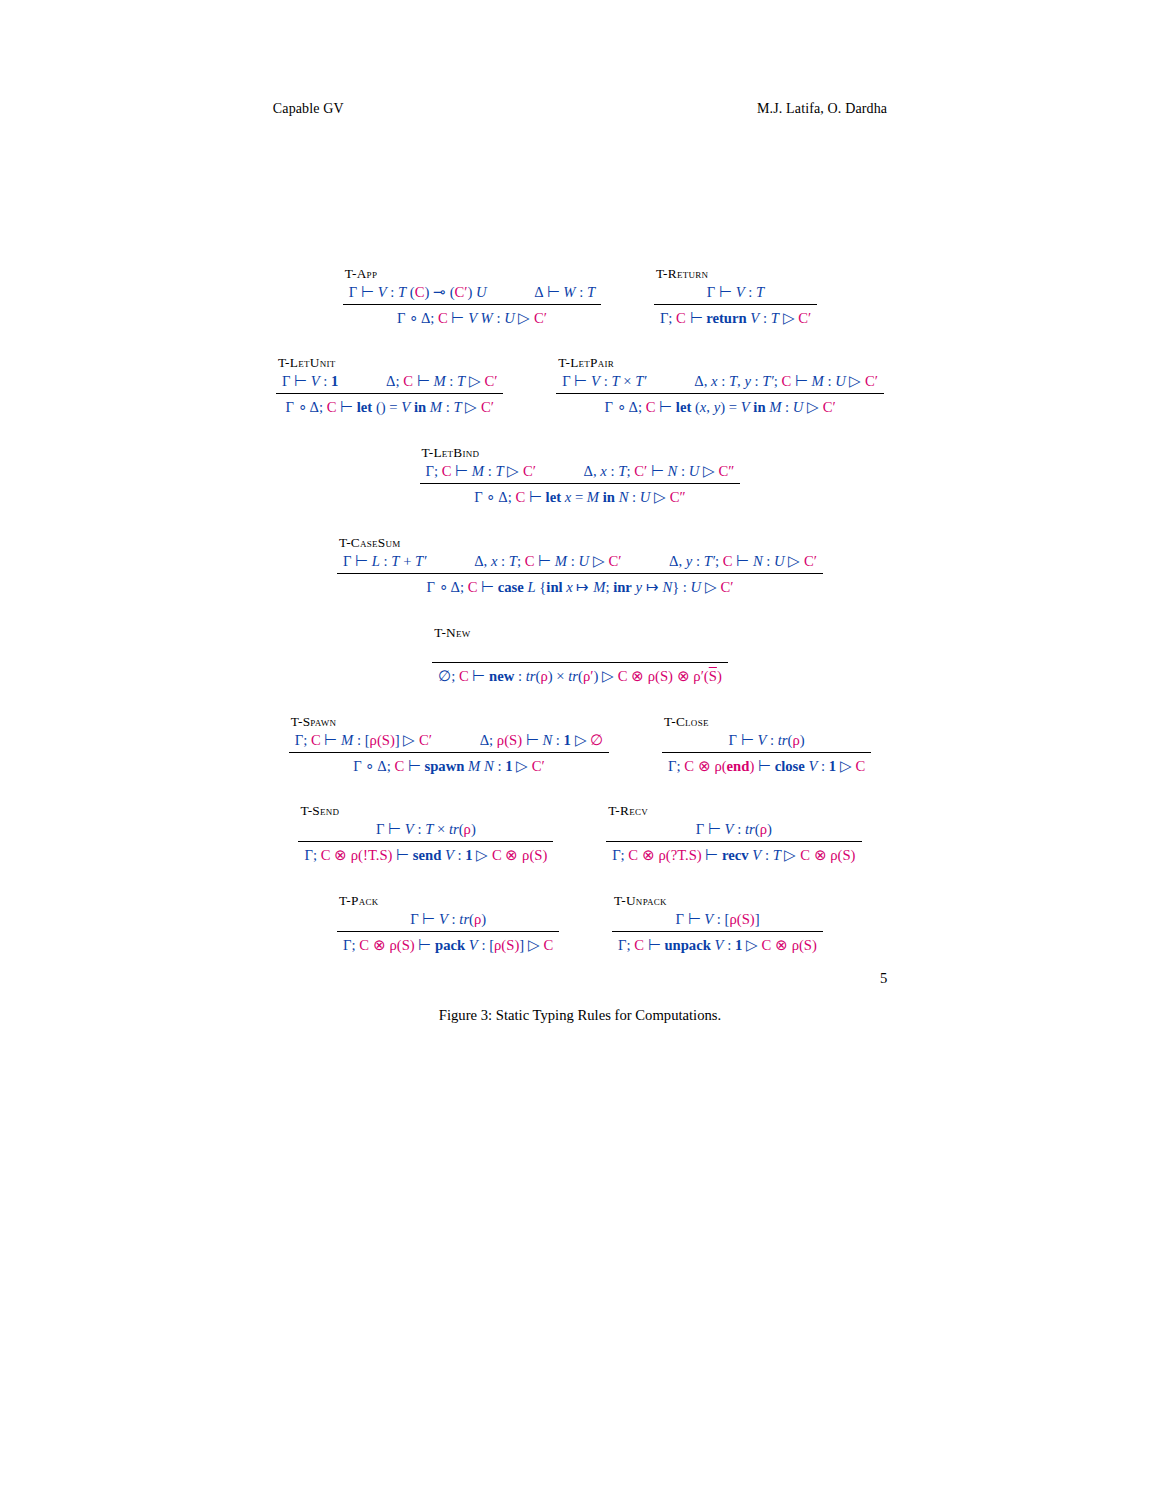Capable GV
M.J. Latifa, O. Dardha
T-App
Γ ⊢ V : T (C) ⊸ (C′) U Δ ⊢ W : T
Γ ∘ Δ; C ⊢ V W : U ▷ C′
T-Return
Γ ⊢ V : T
Γ; C ⊢ return V : T ▷ C′
T-LetUnit
Γ ⊢ V : 1 Δ; C ⊢ M : T ▷ C′
Γ ∘ Δ; C ⊢ let () = V in M : T ▷ C′
T-LetPair
Γ ⊢ V : T × T′ Δ, x : T, y : T′; C ⊢ M : U ▷ C′
Γ ∘ Δ; C ⊢ let (x, y) = V in M : U ▷ C′
T-LetBind
Γ; C ⊢ M : T ▷ C′ Δ, x : T; C′ ⊢ N : U ▷ C″
Γ ∘ Δ; C ⊢ let x = M in N : U ▷ C″
T-CaseSum
Γ ⊢ L : T + T′ Δ, x : T; C ⊢ M : U ▷ C′ Δ, y : T′; C ⊢ N : U ▷ C′
Γ ∘ Δ; C ⊢ case L {inl x ↦ M; inr y ↦ N} : U ▷ C′
T-New
∅; C ⊢ new : tr(ρ) × tr(ρ′) ▷ C ⊗ ρ(S) ⊗ ρ′(S)
T-Spawn
Γ; C ⊢ M : [ρ(S)] ▷ C′ Δ; ρ(S) ⊢ N : 1 ▷ ∅
Γ ∘ Δ; C ⊢ spawn M N : 1 ▷ C′
T-Close
Γ ⊢ V : tr(ρ)
Γ; C ⊗ ρ(end) ⊢ close V : 1 ▷ C
T-Send
Γ ⊢ V : T × tr(ρ)
Γ; C ⊗ ρ(!T.S) ⊢ send V : 1 ▷ C ⊗ ρ(S)
T-Recv
Γ ⊢ V : tr(ρ)
Γ; C ⊗ ρ(?T.S) ⊢ recv V : T ▷ C ⊗ ρ(S)
T-Pack
Γ ⊢ V : tr(ρ)
Γ; C ⊗ ρ(S) ⊢ pack V : [ρ(S)] ▷ C
T-Unpack
Γ ⊢ V : [ρ(S)]
Γ; C ⊢ unpack V : 1 ▷ C ⊗ ρ(S)
Figure 3: Static Typing Rules for Computations.
5